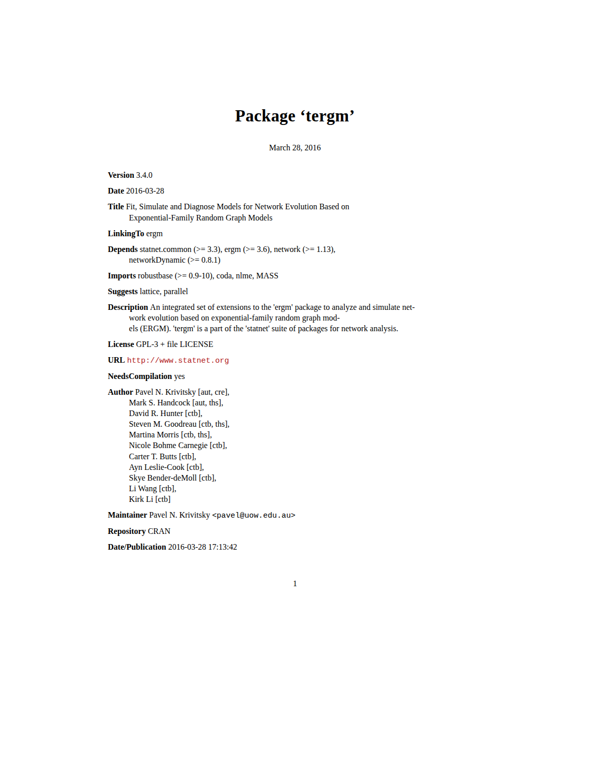Package ‘tergm’
March 28, 2016
Version
3.4.0
Date
2016-03-28
Title
Fit, Simulate and Diagnose Models for Network Evolution Based on
Exponential-Family Random Graph Models
LinkingTo
ergm
Depends
statnet.common (>= 3.3), ergm (>= 3.6), network (>= 1.13),
networkDynamic (>= 0.8.1)
Imports
robustbase (>= 0.9-10), coda, nlme, MASS
Suggests
lattice, parallel
Description
An integrated set of extensions to the 'ergm' package to analyze and simulate net-
work evolution based on exponential-family random graph mod-
els (ERGM). 'tergm' is a part of the 'statnet' suite of packages for network analysis.
License
GPL-3 + file LICENSE
URL
http://www.statnet.org
NeedsCompilation
yes
Author
Pavel N. Krivitsky [aut, cre],
Mark S. Handcock [aut, ths],
David R. Hunter [ctb],
Steven M. Goodreau [ctb, ths],
Martina Morris [ctb, ths],
Nicole Bohme Carnegie [ctb],
Carter T. Butts [ctb],
Ayn Leslie-Cook [ctb],
Skye Bender-deMoll [ctb],
Li Wang [ctb],
Kirk Li [ctb]
Maintainer
Pavel N. Krivitsky <pavel@uow.edu.au>
Repository
CRAN
Date/Publication
2016-03-28 17:13:42
1